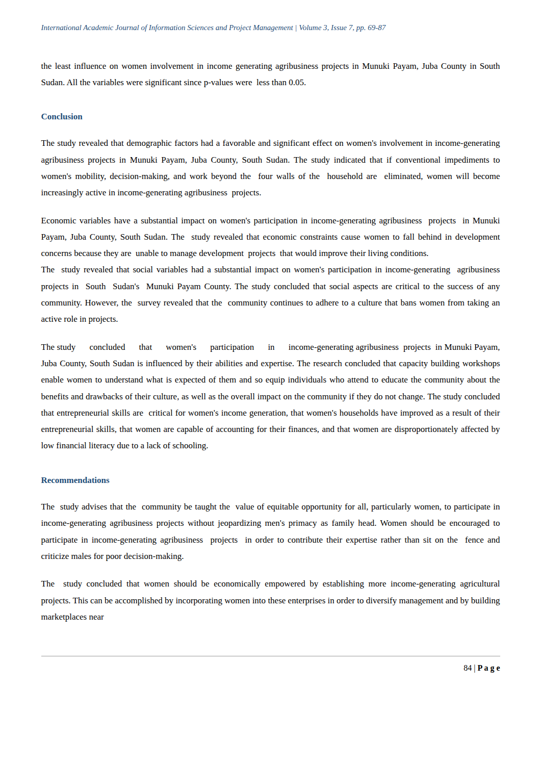International Academic Journal of Information Sciences and Project Management | Volume 3, Issue 7, pp. 69-87
the least influence on women involvement in income generating agribusiness projects in Munuki Payam, Juba County in South Sudan. All the variables were significant since p-values were less than 0.05.
Conclusion
The study revealed that demographic factors had a favorable and significant effect on women's involvement in income-generating agribusiness projects in Munuki Payam, Juba County, South Sudan. The study indicated that if conventional impediments to women's mobility, decision-making, and work beyond the four walls of the household are eliminated, women will become increasingly active in income-generating agribusiness projects.
Economic variables have a substantial impact on women's participation in income-generating agribusiness projects in Munuki Payam, Juba County, South Sudan. The study revealed that economic constraints cause women to fall behind in development concerns because they are unable to manage development projects that would improve their living conditions.
The study revealed that social variables had a substantial impact on women's participation in income-generating agribusiness projects in South Sudan's Munuki Payam County. The study concluded that social aspects are critical to the success of any community. However, the survey revealed that the community continues to adhere to a culture that bans women from taking an active role in projects.
The study concluded that women's participation in income-generating agribusiness projects in Munuki Payam, Juba County, South Sudan is influenced by their abilities and expertise. The research concluded that capacity building workshops enable women to understand what is expected of them and so equip individuals who attend to educate the community about the benefits and drawbacks of their culture, as well as the overall impact on the community if they do not change. The study concluded that entrepreneurial skills are critical for women's income generation, that women's households have improved as a result of their entrepreneurial skills, that women are capable of accounting for their finances, and that women are disproportionately affected by low financial literacy due to a lack of schooling.
Recommendations
The study advises that the community be taught the value of equitable opportunity for all, particularly women, to participate in income-generating agribusiness projects without jeopardizing men's primacy as family head. Women should be encouraged to participate in income-generating agribusiness projects in order to contribute their expertise rather than sit on the fence and criticize males for poor decision-making.
The study concluded that women should be economically empowered by establishing more income-generating agricultural projects. This can be accomplished by incorporating women into these enterprises in order to diversify management and by building marketplaces near
84 | P a g e